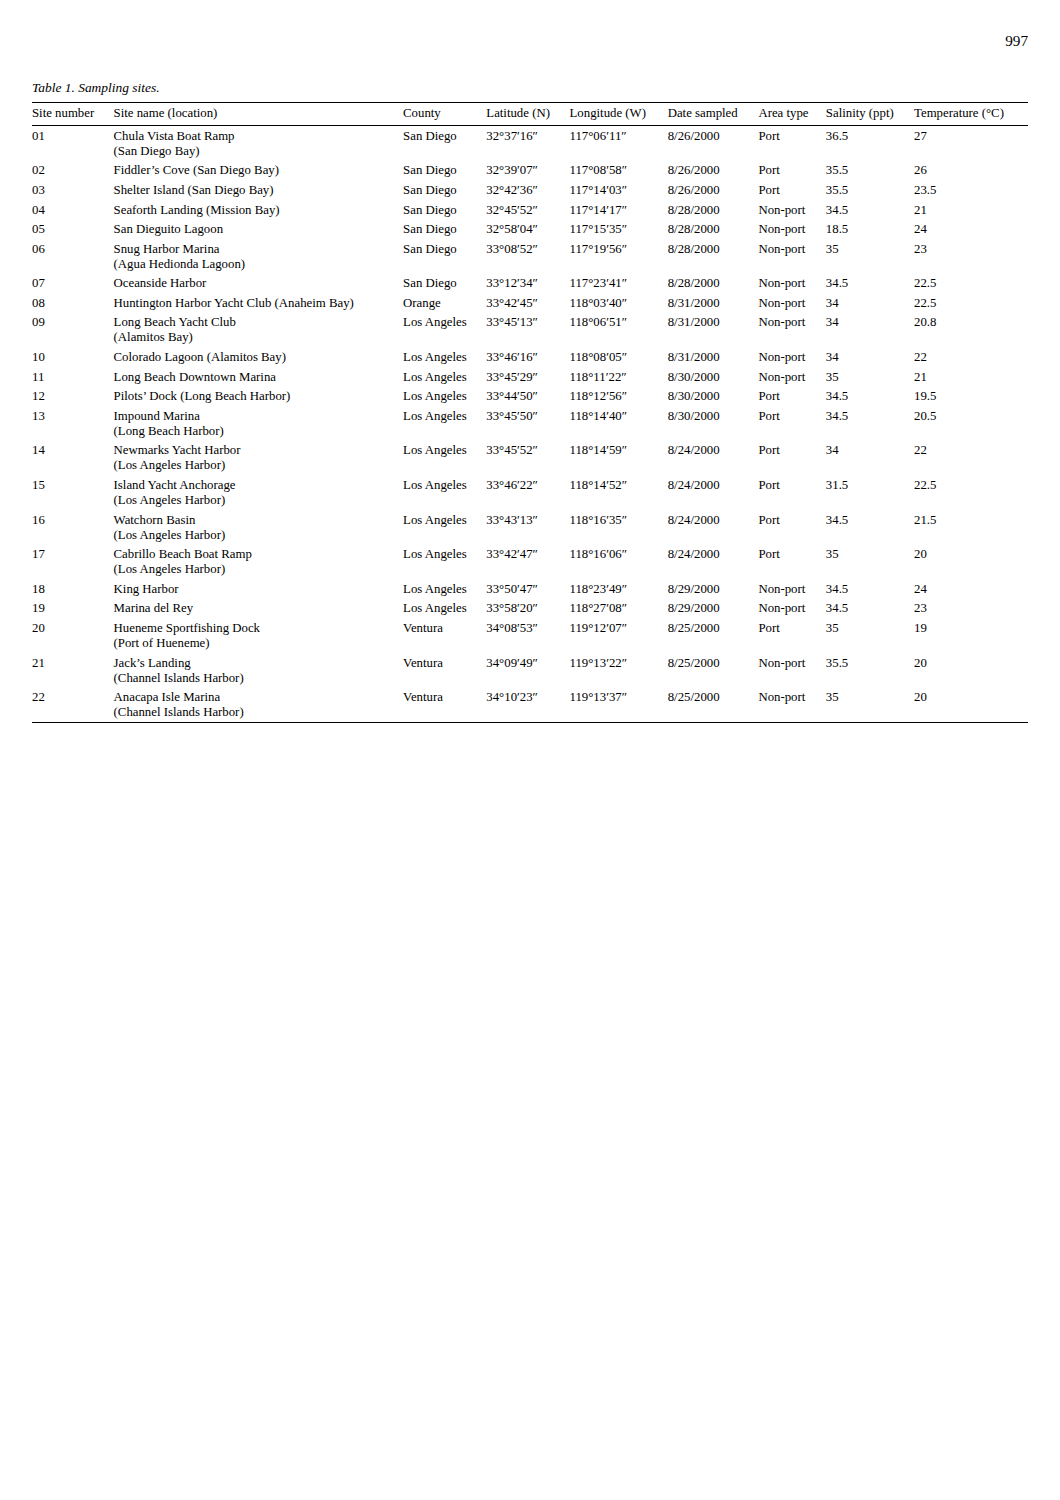997
Table 1. Sampling sites.
| Site number | Site name (location) | County | Latitude (N) | Longitude (W) | Date sampled | Area type | Salinity (ppt) | Temperature (°C) |
| --- | --- | --- | --- | --- | --- | --- | --- | --- |
| 01 | Chula Vista Boat Ramp (San Diego Bay) | San Diego | 32°37′16″ | 117°06′11″ | 8/26/2000 | Port | 36.5 | 27 |
| 02 | Fiddler’s Cove (San Diego Bay) | San Diego | 32°39′07″ | 117°08′58″ | 8/26/2000 | Port | 35.5 | 26 |
| 03 | Shelter Island (San Diego Bay) | San Diego | 32°42′36″ | 117°14′03″ | 8/26/2000 | Port | 35.5 | 23.5 |
| 04 | Seaforth Landing (Mission Bay) | San Diego | 32°45′52″ | 117°14′17″ | 8/28/2000 | Non-port | 34.5 | 21 |
| 05 | San Dieguito Lagoon | San Diego | 32°58′04″ | 117°15′35″ | 8/28/2000 | Non-port | 18.5 | 24 |
| 06 | Snug Harbor Marina (Agua Hedionda Lagoon) | San Diego | 33°08′52″ | 117°19′56″ | 8/28/2000 | Non-port | 35 | 23 |
| 07 | Oceanside Harbor | San Diego | 33°12′34″ | 117°23′41″ | 8/28/2000 | Non-port | 34.5 | 22.5 |
| 08 | Huntington Harbor Yacht Club (Anaheim Bay) | Orange | 33°42′45″ | 118°03′40″ | 8/31/2000 | Non-port | 34 | 22.5 |
| 09 | Long Beach Yacht Club (Alamitos Bay) | Los Angeles | 33°45′13″ | 118°06′51″ | 8/31/2000 | Non-port | 34 | 20.8 |
| 10 | Colorado Lagoon (Alamitos Bay) | Los Angeles | 33°46′16″ | 118°08′05″ | 8/31/2000 | Non-port | 34 | 22 |
| 11 | Long Beach Downtown Marina | Los Angeles | 33°45′29″ | 118°11′22″ | 8/30/2000 | Non-port | 35 | 21 |
| 12 | Pilots’ Dock (Long Beach Harbor) | Los Angeles | 33°44′50″ | 118°12′56″ | 8/30/2000 | Port | 34.5 | 19.5 |
| 13 | Impound Marina (Long Beach Harbor) | Los Angeles | 33°45′50″ | 118°14′40″ | 8/30/2000 | Port | 34.5 | 20.5 |
| 14 | Newmarks Yacht Harbor (Los Angeles Harbor) | Los Angeles | 33°45′52″ | 118°14′59″ | 8/24/2000 | Port | 34 | 22 |
| 15 | Island Yacht Anchorage (Los Angeles Harbor) | Los Angeles | 33°46′22″ | 118°14′52″ | 8/24/2000 | Port | 31.5 | 22.5 |
| 16 | Watchorn Basin (Los Angeles Harbor) | Los Angeles | 33°43′13″ | 118°16′35″ | 8/24/2000 | Port | 34.5 | 21.5 |
| 17 | Cabrillo Beach Boat Ramp (Los Angeles Harbor) | Los Angeles | 33°42′47″ | 118°16′06″ | 8/24/2000 | Port | 35 | 20 |
| 18 | King Harbor | Los Angeles | 33°50′47″ | 118°23′49″ | 8/29/2000 | Non-port | 34.5 | 24 |
| 19 | Marina del Rey | Los Angeles | 33°58′20″ | 118°27′08″ | 8/29/2000 | Non-port | 34.5 | 23 |
| 20 | Hueneme Sportfishing Dock (Port of Hueneme) | Ventura | 34°08′53″ | 119°12′07″ | 8/25/2000 | Port | 35 | 19 |
| 21 | Jack’s Landing (Channel Islands Harbor) | Ventura | 34°09′49″ | 119°13′22″ | 8/25/2000 | Non-port | 35.5 | 20 |
| 22 | Anacapa Isle Marina (Channel Islands Harbor) | Ventura | 34°10′23″ | 119°13′37″ | 8/25/2000 | Non-port | 35 | 20 |